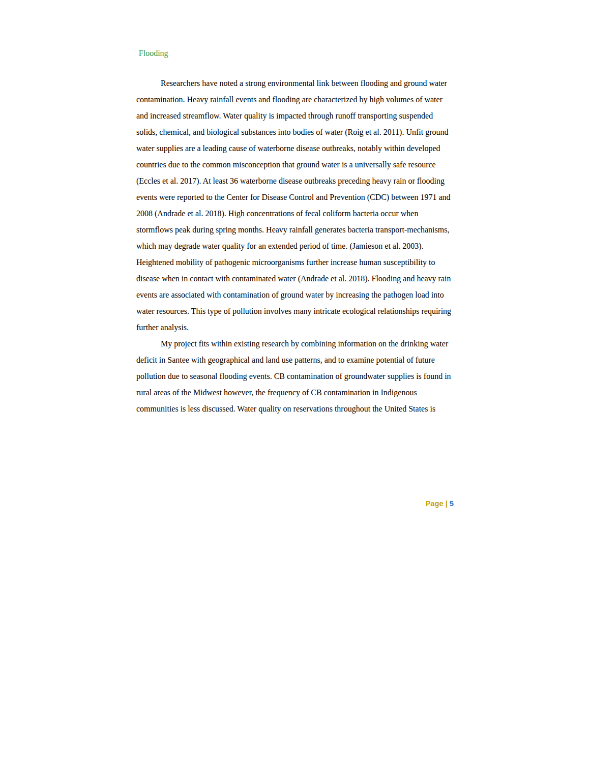Flooding
Researchers have noted a strong environmental link between flooding and ground water contamination. Heavy rainfall events and flooding are characterized by high volumes of water and increased streamflow. Water quality is impacted through runoff transporting suspended solids, chemical, and biological substances into bodies of water (Roig et al. 2011). Unfit ground water supplies are a leading cause of waterborne disease outbreaks, notably within developed countries due to the common misconception that ground water is a universally safe resource (Eccles et al. 2017). At least 36 waterborne disease outbreaks preceding heavy rain or flooding events were reported to the Center for Disease Control and Prevention (CDC) between 1971 and 2008 (Andrade et al. 2018). High concentrations of fecal coliform bacteria occur when stormflows peak during spring months. Heavy rainfall generates bacteria transport-mechanisms, which may degrade water quality for an extended period of time. (Jamieson et al. 2003). Heightened mobility of pathogenic microorganisms further increase human susceptibility to disease when in contact with contaminated water (Andrade et al. 2018). Flooding and heavy rain events are associated with contamination of ground water by increasing the pathogen load into water resources. This type of pollution involves many intricate ecological relationships requiring further analysis.
My project fits within existing research by combining information on the drinking water deficit in Santee with geographical and land use patterns, and to examine potential of future pollution due to seasonal flooding events. CB contamination of groundwater supplies is found in rural areas of the Midwest however, the frequency of CB contamination in Indigenous communities is less discussed. Water quality on reservations throughout the United States is
Page | 5